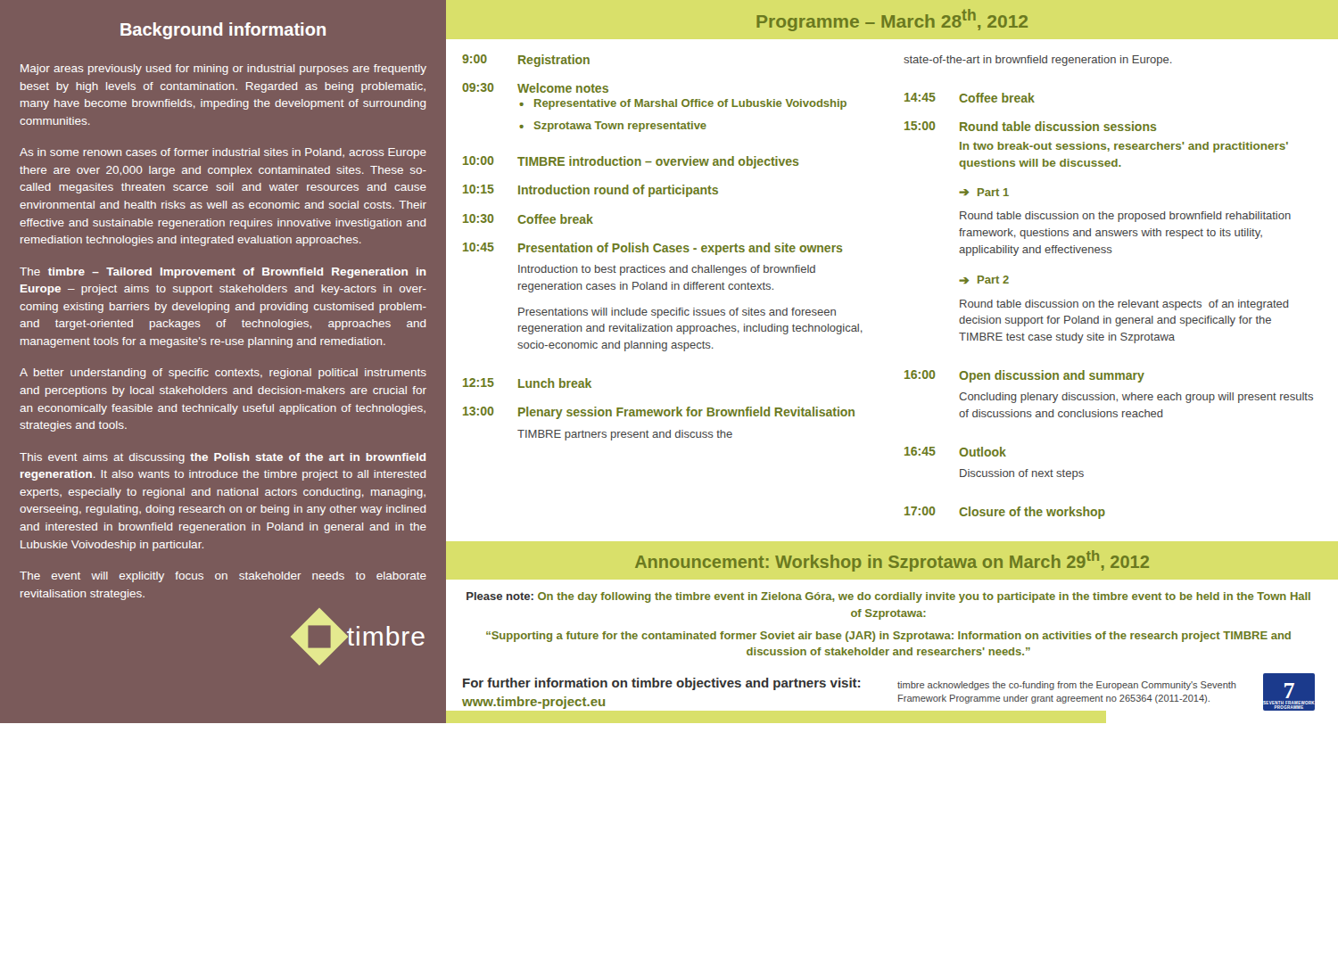Background information
Major areas previously used for mining or industrial purposes are frequently beset by high levels of contamination. Regarded as being problematic, many have become brownfields, impeding the development of surrounding communities.
As in some renown cases of former industrial sites in Poland, across Europe there are over 20,000 large and complex contaminated sites. These so-called megasites threaten scarce soil and water resources and cause environmental and health risks as well as economic and social costs. Their effective and sustainable regeneration requires innovative investigation and remediation technologies and integrated evaluation approaches.
The timbre – Tailored Improvement of Brownfield Regeneration in Europe – project aims to support stakeholders and key-actors in over-coming existing barriers by developing and providing customised problem- and target-oriented packages of technologies, approaches and management tools for a megasite's re-use planning and remediation.
A better understanding of specific contexts, regional political instruments and perceptions by local stakeholders and decision-makers are crucial for an economically feasible and technically useful application of technologies, strategies and tools.
This event aims at discussing the Polish state of the art in brownfield regeneration. It also wants to introduce the timbre project to all interested experts, especially to regional and national actors conducting, managing, overseeing, regulating, doing research on or being in any other way inclined and interested in brownfield regeneration in Poland in general and in the Lubuskie Voivodeship in particular.
The event will explicitly focus on stakeholder needs to elaborate revitalisation strategies.
timbre
Programme – March 28th, 2012
9:00
Registration
09:30
Welcome notes
Representative of Marshal Office of Lubuskie Voivodship
Szprotawa Town representative
10:00
TIMBRE introduction – overview and objectives
10:15
Introduction round of participants
10:30
Coffee break
10:45
Presentation of Polish Cases - experts and site owners
Introduction to best practices and challenges of brownfield regeneration cases in Poland in different contexts.
Presentations will include specific issues of sites and foreseen regeneration and revitalization approaches, including technological, socio-economic and planning aspects.
12:15
Lunch break
13:00
Plenary session Framework for Brownfield Revitalisation
TIMBRE partners present and discuss the
state-of-the-art in brownfield regeneration in Europe.
14:45
Coffee break
15:00
Round table discussion sessions
In two break-out sessions, researchers' and practitioners' questions will be discussed.
➔Part 1
Round table discussion on the proposed brownfield rehabilitation framework, questions and answers with respect to its utility, applicability and effectiveness
➔Part 2
Round table discussion on the relevant aspects of an integrated decision support for Poland in general and specifically for the TIMBRE test case study site in Szprotawa
16:00
Open discussion and summary
Concluding plenary discussion, where each group will present results of discussions and conclusions reached
16:45
Outlook
Discussion of next steps
17:00
Closure of the workshop
Announcement: Workshop in Szprotawa on March 29th, 2012
Please note: On the day following the timbre event in Zielona Góra, we do cordially invite you to participate in the timbre event to be held in the Town Hall of Szprotawa:
“Supporting a future for the contaminated former Soviet air base (JAR) in Szprotawa: Information on activities of the research project TIMBRE and discussion of stakeholder and researchers' needs.”
For further information on timbre objectives and partners visit: www.timbre-project.eu
timbre acknowledges the co-funding from the European Community's Seventh Framework Programme under grant agreement no 265364 (2011-2014).
7
SEVENTH FRAMEWORK
PROGRAMME